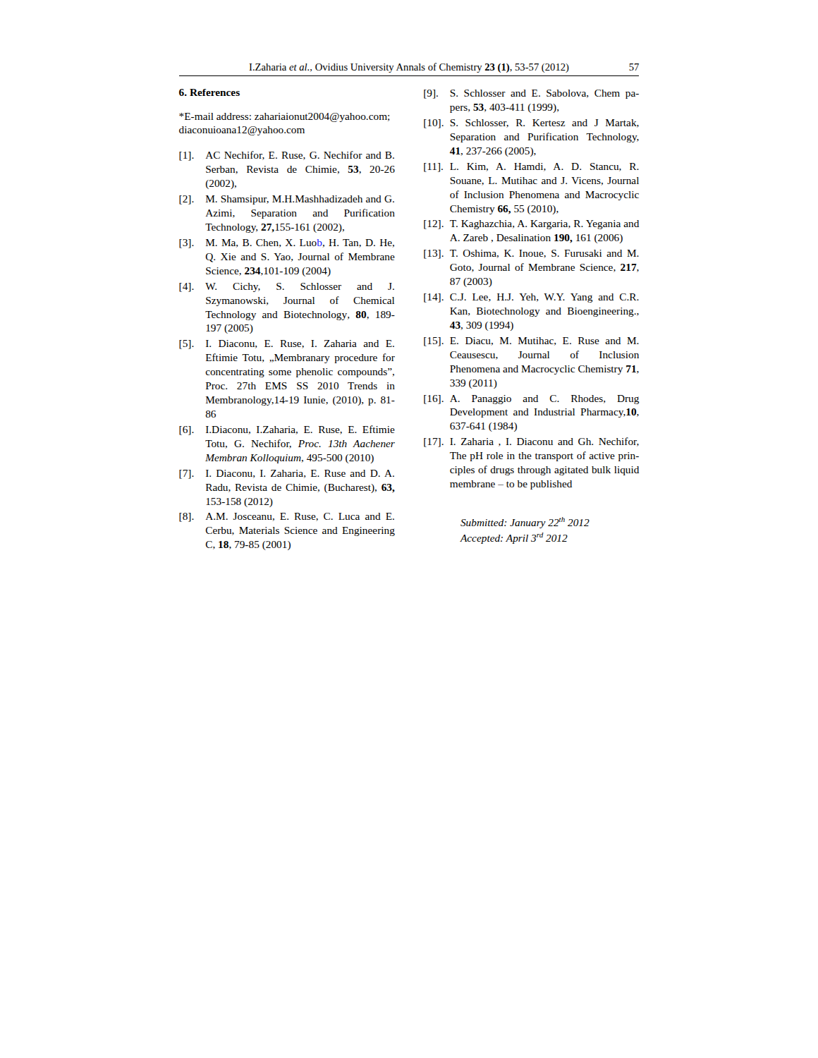I.Zaharia et al., Ovidius University Annals of Chemistry 23 (1), 53-57 (2012)
57
6. References
*E-mail address: zahariaionut2004@yahoo.com; diaconuioana12@yahoo.com
[1]. AC Nechifor, E. Ruse, G. Nechifor and B. Serban, Revista de Chimie, 53, 20-26 (2002),
[2]. M. Shamsipur, M.H.Mashhadizadeh and G. Azimi, Separation and Purification Technology, 27, 155-161 (2002),
[3]. M. Ma, B. Chen, X. Luob, H. Tan, D. He, Q. Xie and S. Yao, Journal of Membrane Science, 234,101-109 (2004)
[4]. W. Cichy, S. Schlosser and J. Szymanowski, Journal of Chemical Technology and Biotechnology, 80, 189-197 (2005)
[5]. I. Diaconu, E. Ruse, I. Zaharia and E. Eftimie Totu, „Membranary procedure for concentrating some phenolic compounds”, Proc. 27th EMS SS 2010 Trends in Membranology,14-19 Iunie, (2010), p. 81-86
[6]. I.Diaconu, I.Zaharia, E. Ruse, E. Eftimie Totu, G. Nechifor, Proc. 13th Aachener Membran Kolloquium, 495-500 (2010)
[7]. I. Diaconu, I. Zaharia, E. Ruse and D. A. Radu, Revista de Chimie, (Bucharest), 63, 153-158 (2012)
[8]. A.M. Josceanu, E. Ruse, C. Luca and E. Cerbu, Materials Science and Engineering C, 18, 79-85 (2001)
[9]. S. Schlosser and E. Sabolova, Chem papers, 53, 403-411 (1999),
[10]. S. Schlosser, R. Kertesz and J Martak, Separation and Purification Technology, 41, 237-266 (2005),
[11]. L. Kim, A. Hamdi, A. D. Stancu, R. Souane, L. Mutihac and J. Vicens, Journal of Inclusion Phenomena and Macrocyclic Chemistry 66, 55 (2010),
[12]. T. Kaghazchia, A. Kargaria, R. Yegania and A. Zareb , Desalination 190, 161 (2006)
[13]. T. Oshima, K. Inoue, S. Furusaki and M. Goto, Journal of Membrane Science, 217, 87 (2003)
[14]. C.J. Lee, H.J. Yeh, W.Y. Yang and C.R. Kan, Biotechnology and Bioengineering., 43, 309 (1994)
[15]. E. Diacu, M. Mutihac, E. Ruse and M. Ceausescu, Journal of Inclusion Phenomena and Macrocyclic Chemistry 71, 339 (2011)
[16]. A. Panaggio and C. Rhodes, Drug Development and Industrial Pharmacy,10, 637-641 (1984)
[17]. I. Zaharia , I. Diaconu and Gh. Nechifor, The pH role in the transport of active principles of drugs through agitated bulk liquid membrane – to be published
Submitted: January 22th 2012
Accepted: April 3rd 2012